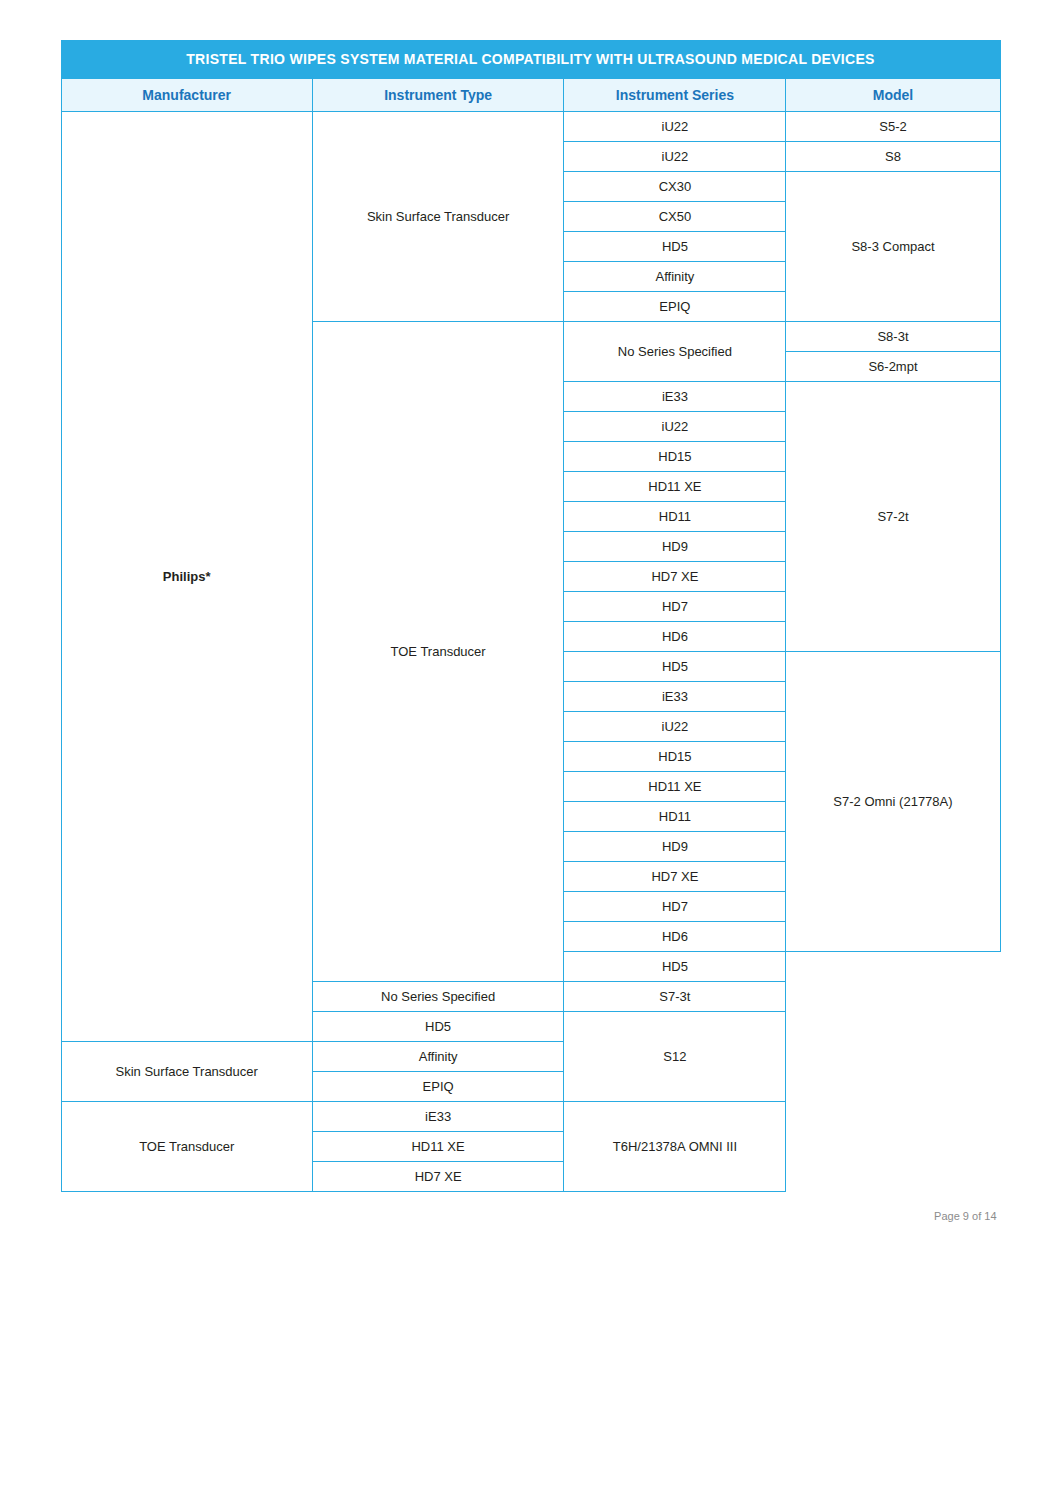Tristel Trio Wipes System Material Compatibility with Ultrasound Medical Devices
| Manufacturer | Instrument Type | Instrument Series | Model |
| --- | --- | --- | --- |
| Philips* | Skin Surface Transducer | iU22 | S5-2 |
| iU22 | S8 |
| CX30 | S8-3 Compact |
| CX50 |
| HD5 |
| Affinity |
| EPIQ |
| TOE Transducer | No Series Specified | S8-3t |
| S6-2mpt |
| iE33 | S7-2t |
| iU22 |
| HD15 |
| HD11 XE |
| HD11 |
| HD9 |
| HD7 XE |
| HD7 |
| HD6 |
| HD5 | S7-2 Omni (21778A) |
| iE33 |
| iU22 |
| HD15 |
| HD11 XE |
| HD11 |
| HD9 |
| HD7 XE |
| HD7 |
| HD6 |
| HD5 |
| No Series Specified | S7-3t |
| HD5 | S12 |
| Skin Surface Transducer | Affinity |
| EPIQ |
| TOE Transducer | iE33 | T6H/21378A OMNI III |
| HD11 XE |
| HD7 XE |
Page 9 of 14